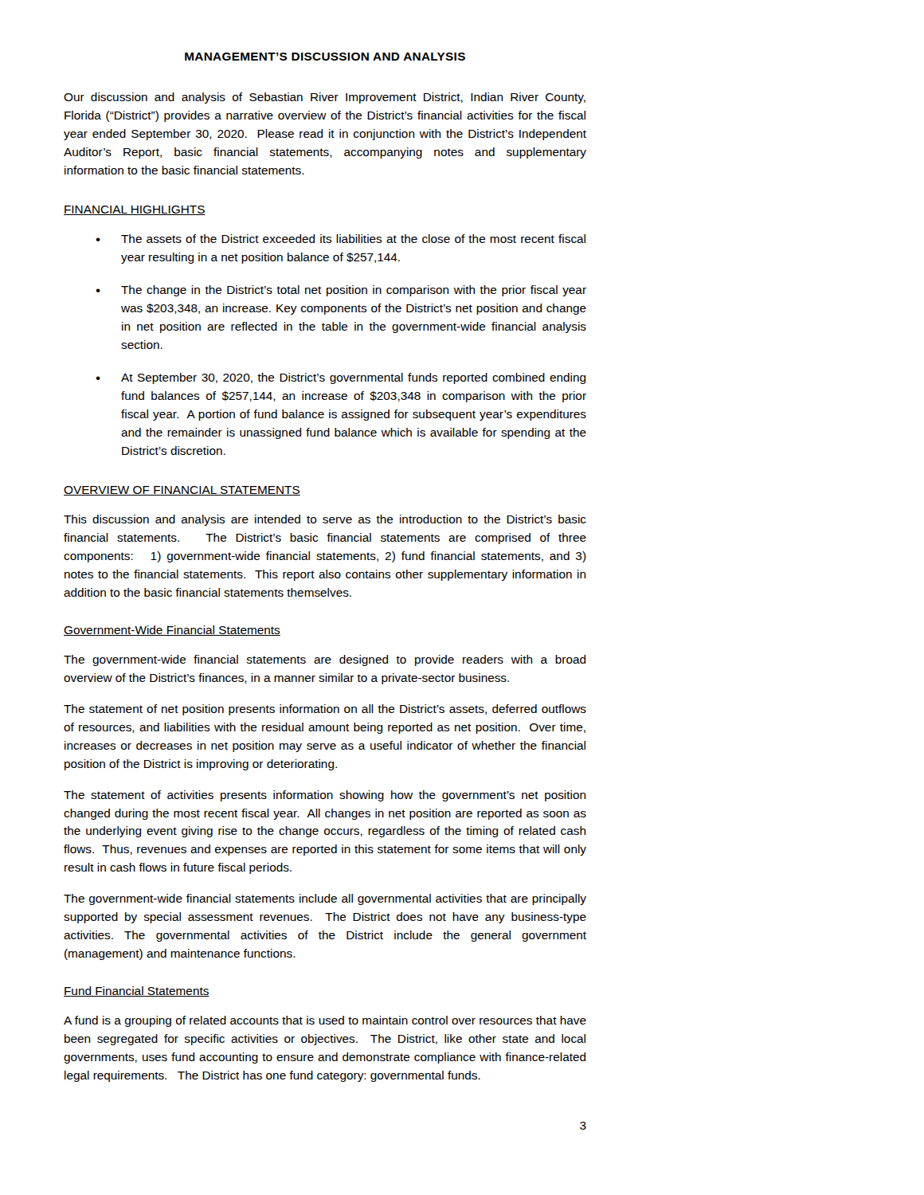MANAGEMENT’S DISCUSSION AND ANALYSIS
Our discussion and analysis of Sebastian River Improvement District, Indian River County, Florida (“District”) provides a narrative overview of the District’s financial activities for the fiscal year ended September 30, 2020. Please read it in conjunction with the District’s Independent Auditor’s Report, basic financial statements, accompanying notes and supplementary information to the basic financial statements.
FINANCIAL HIGHLIGHTS
The assets of the District exceeded its liabilities at the close of the most recent fiscal year resulting in a net position balance of $257,144.
The change in the District’s total net position in comparison with the prior fiscal year was $203,348, an increase. Key components of the District’s net position and change in net position are reflected in the table in the government-wide financial analysis section.
At September 30, 2020, the District’s governmental funds reported combined ending fund balances of $257,144, an increase of $203,348 in comparison with the prior fiscal year. A portion of fund balance is assigned for subsequent year’s expenditures and the remainder is unassigned fund balance which is available for spending at the District’s discretion.
OVERVIEW OF FINANCIAL STATEMENTS
This discussion and analysis are intended to serve as the introduction to the District’s basic financial statements. The District’s basic financial statements are comprised of three components: 1) government-wide financial statements, 2) fund financial statements, and 3) notes to the financial statements. This report also contains other supplementary information in addition to the basic financial statements themselves.
Government-Wide Financial Statements
The government-wide financial statements are designed to provide readers with a broad overview of the District’s finances, in a manner similar to a private-sector business.
The statement of net position presents information on all the District’s assets, deferred outflows of resources, and liabilities with the residual amount being reported as net position. Over time, increases or decreases in net position may serve as a useful indicator of whether the financial position of the District is improving or deteriorating.
The statement of activities presents information showing how the government’s net position changed during the most recent fiscal year. All changes in net position are reported as soon as the underlying event giving rise to the change occurs, regardless of the timing of related cash flows. Thus, revenues and expenses are reported in this statement for some items that will only result in cash flows in future fiscal periods.
The government-wide financial statements include all governmental activities that are principally supported by special assessment revenues. The District does not have any business-type activities. The governmental activities of the District include the general government (management) and maintenance functions.
Fund Financial Statements
A fund is a grouping of related accounts that is used to maintain control over resources that have been segregated for specific activities or objectives. The District, like other state and local governments, uses fund accounting to ensure and demonstrate compliance with finance-related legal requirements. The District has one fund category: governmental funds.
3